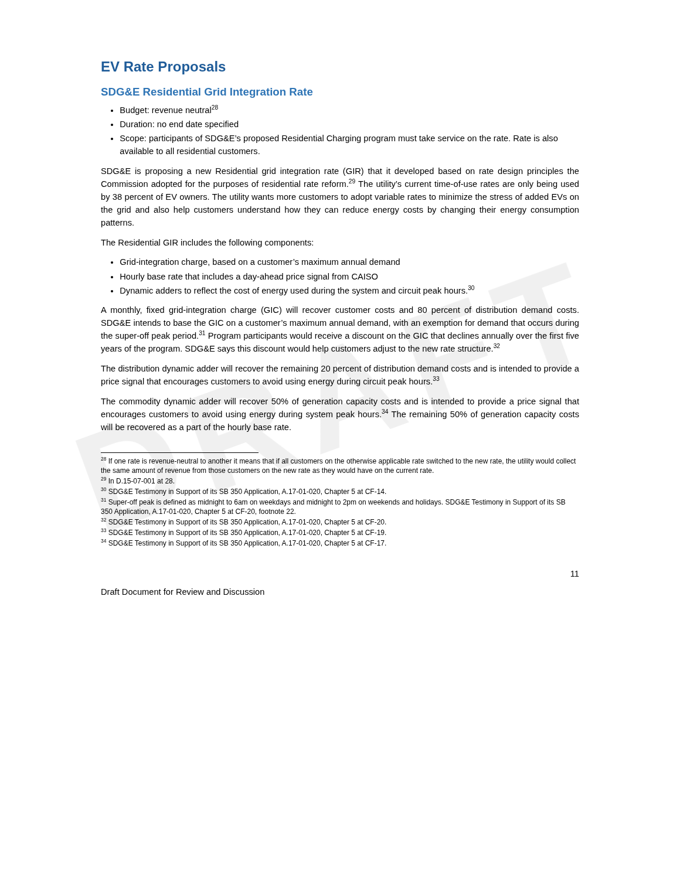EV Rate Proposals
SDG&E Residential Grid Integration Rate
Budget: revenue neutral28
Duration: no end date specified
Scope: participants of SDG&E’s proposed Residential Charging program must take service on the rate. Rate is also available to all residential customers.
SDG&E is proposing a new Residential grid integration rate (GIR) that it developed based on rate design principles the Commission adopted for the purposes of residential rate reform.29 The utility’s current time-of-use rates are only being used by 38 percent of EV owners. The utility wants more customers to adopt variable rates to minimize the stress of added EVs on the grid and also help customers understand how they can reduce energy costs by changing their energy consumption patterns.
The Residential GIR includes the following components:
Grid-integration charge, based on a customer’s maximum annual demand
Hourly base rate that includes a day-ahead price signal from CAISO
Dynamic adders to reflect the cost of energy used during the system and circuit peak hours.30
A monthly, fixed grid-integration charge (GIC) will recover customer costs and 80 percent of distribution demand costs. SDG&E intends to base the GIC on a customer’s maximum annual demand, with an exemption for demand that occurs during the super-off peak period.31 Program participants would receive a discount on the GIC that declines annually over the first five years of the program. SDG&E says this discount would help customers adjust to the new rate structure.32
The distribution dynamic adder will recover the remaining 20 percent of distribution demand costs and is intended to provide a price signal that encourages customers to avoid using energy during circuit peak hours.33
The commodity dynamic adder will recover 50% of generation capacity costs and is intended to provide a price signal that encourages customers to avoid using energy during system peak hours.34 The remaining 50% of generation capacity costs will be recovered as a part of the hourly base rate.
28 If one rate is revenue-neutral to another it means that if all customers on the otherwise applicable rate switched to the new rate, the utility would collect the same amount of revenue from those customers on the new rate as they would have on the current rate.
29 In D.15-07-001 at 28.
30 SDG&E Testimony in Support of its SB 350 Application, A.17-01-020, Chapter 5 at CF-14.
31 Super-off peak is defined as midnight to 6am on weekdays and midnight to 2pm on weekends and holidays. SDG&E Testimony in Support of its SB 350 Application, A.17-01-020, Chapter 5 at CF-20, footnote 22.
32 SDG&E Testimony in Support of its SB 350 Application, A.17-01-020, Chapter 5 at CF-20.
33 SDG&E Testimony in Support of its SB 350 Application, A.17-01-020, Chapter 5 at CF-19.
34 SDG&E Testimony in Support of its SB 350 Application, A.17-01-020, Chapter 5 at CF-17.
11
Draft Document for Review and Discussion